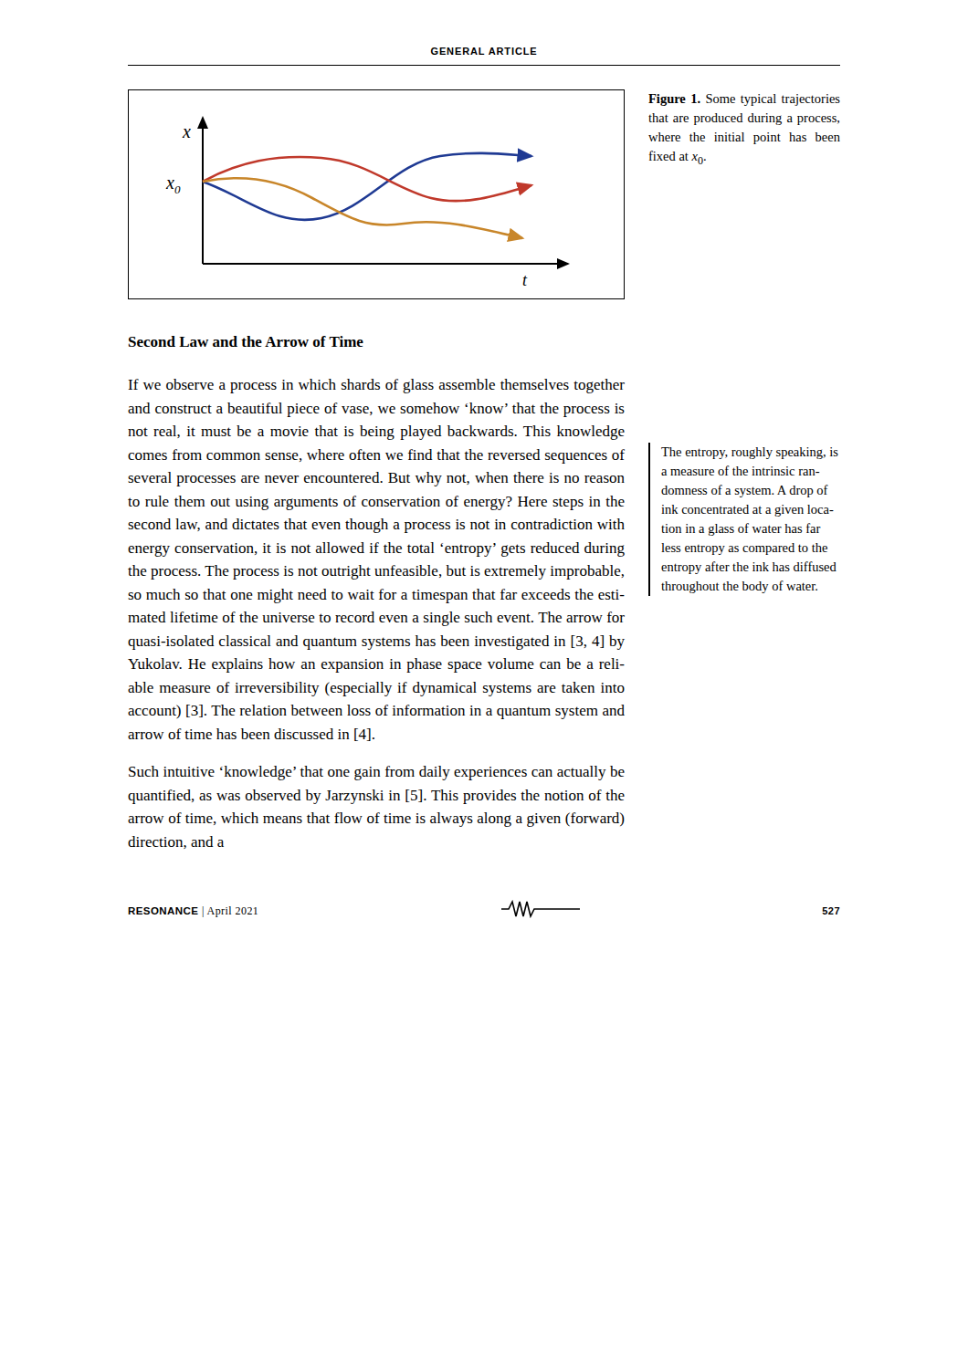GENERAL ARTICLE
x x0 t
Second Law and the Arrow of Time
If we observe a process in which shards of glass assemble themselves together and construct a beautiful piece of vase, we somehow ‘know’ that the process is not real, it must be a movie that is being played backwards. This knowledge comes from common sense, where often we find that the reversed sequences of several processes are never encountered. But why not, when there is no reason to rule them out using arguments of conservation of energy? Here steps in the second law, and dictates that even though a process is not in contradiction with energy conservation, it is not allowed if the total ‘entropy’ gets reduced during the process. The process is not outright unfeasible, but is extremely improbable, so much so that one might need to wait for a timespan that far exceeds the estimated lifetime of the universe to record even a single such event. The arrow for quasi-isolated classical and quantum systems has been investigated in [3, 4] by Yukolav. He explains how an expansion in phase space volume can be a reliable measure of irreversibility (especially if dynamical systems are taken into account) [3]. The relation between loss of information in a quantum system and arrow of time has been discussed in [4].
Such intuitive ‘knowledge’ that one gain from daily experiences can actually be quantified, as was observed by Jarzynski in [5]. This provides the notion of the arrow of time, which means that flow of time is always along a given (forward) direction, and a
Figure 1. Some typical trajectories that are produced during a process, where the initial point has been fixed at x0.
The entropy, roughly speaking, is a measure of the intrinsic randomness of a system. A drop of ink concentrated at a given location in a glass of water has far less entropy as compared to the entropy after the ink has diffused throughout the body of water.
RESONANCE | April 2021
527